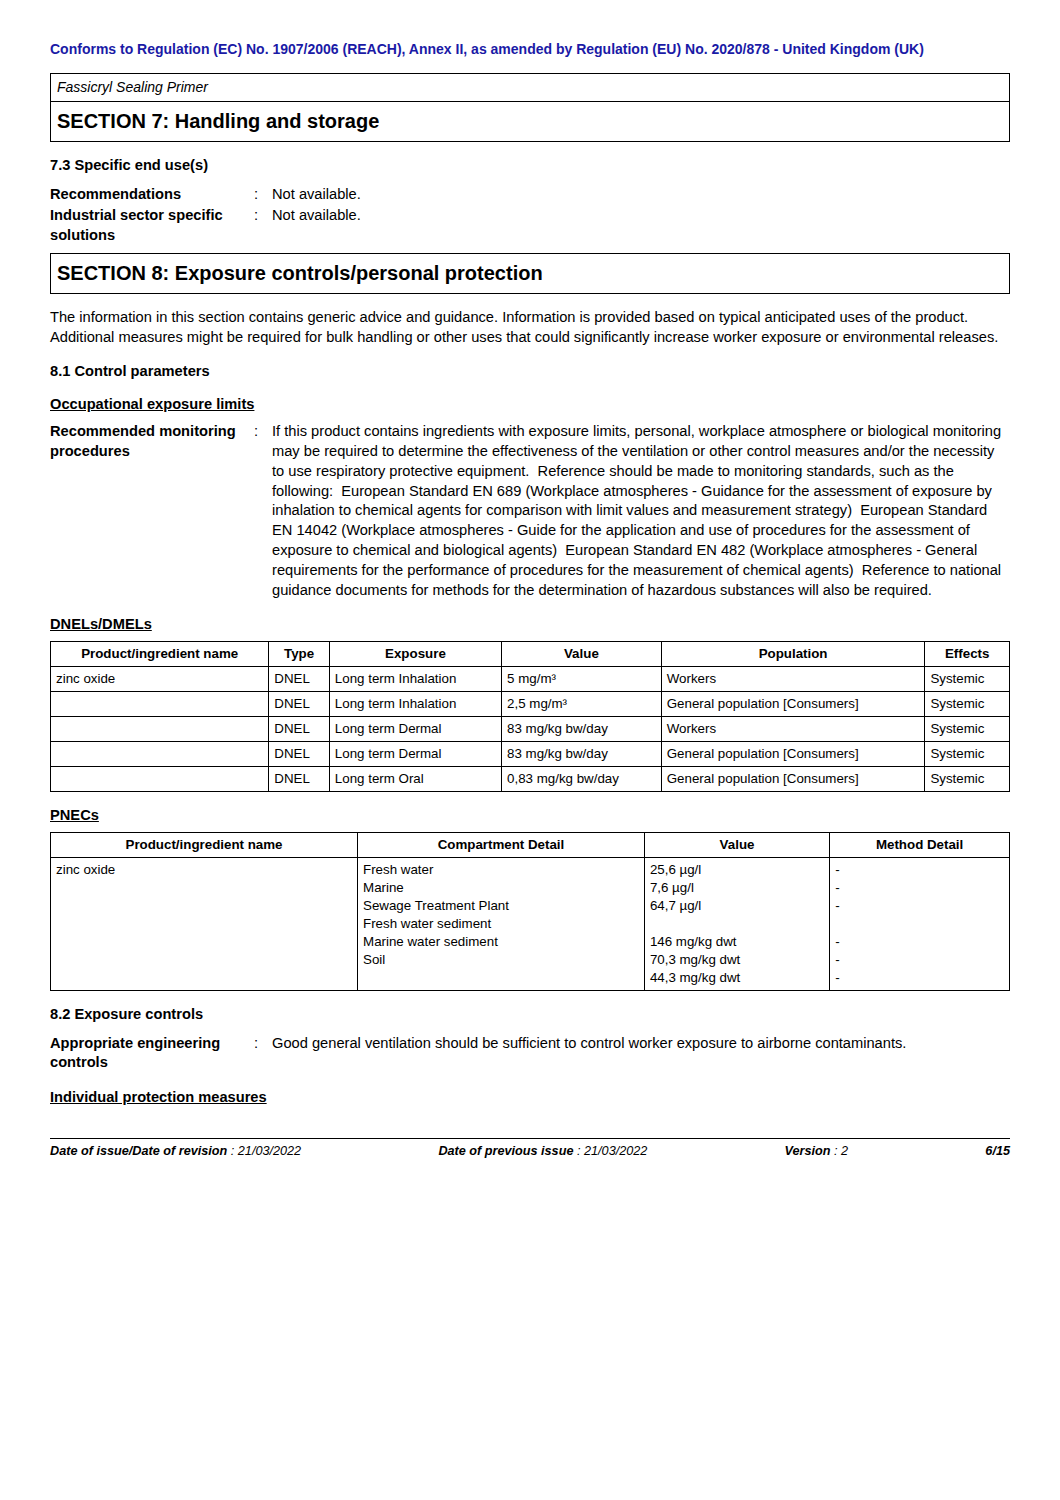Conforms to Regulation (EC) No. 1907/2006 (REACH), Annex II, as amended by Regulation (EU) No. 2020/878 - United Kingdom (UK)
Fassicryl Sealing Primer
SECTION 7: Handling and storage
7.3 Specific end use(s)
| Recommendations | : | Not available. |
| Industrial sector specific solutions | : | Not available. |
SECTION 8: Exposure controls/personal protection
The information in this section contains generic advice and guidance. Information is provided based on typical anticipated uses of the product. Additional measures might be required for bulk handling or other uses that could significantly increase worker exposure or environmental releases.
8.1 Control parameters
Occupational exposure limits
| Recommended monitoring procedures | : | If this product contains ingredients with exposure limits, personal, workplace atmosphere or biological monitoring may be required to determine the effectiveness of the ventilation or other control measures and/or the necessity to use respiratory protective equipment. Reference should be made to monitoring standards, such as the following: European Standard EN 689 (Workplace atmospheres - Guidance for the assessment of exposure by inhalation to chemical agents for comparison with limit values and measurement strategy) European Standard EN 14042 (Workplace atmospheres - Guide for the application and use of procedures for the assessment of exposure to chemical and biological agents) European Standard EN 482 (Workplace atmospheres - General requirements for the performance of procedures for the measurement of chemical agents) Reference to national guidance documents for methods for the determination of hazardous substances will also be required. |
DNELs/DMELs
| Product/ingredient name | Type | Exposure | Value | Population | Effects |
| --- | --- | --- | --- | --- | --- |
| zinc oxide | DNEL | Long term Inhalation | 5 mg/m³ | Workers | Systemic |
| | DNEL | Long term Inhalation | 2,5 mg/m³ | General population [Consumers] | Systemic |
| | DNEL | Long term Dermal | 83 mg/kg bw/day | Workers | Systemic |
| | DNEL | Long term Dermal | 83 mg/kg bw/day | General population [Consumers] | Systemic |
| | DNEL | Long term Oral | 0,83 mg/kg bw/day | General population [Consumers] | Systemic |
PNECs
| Product/ingredient name | Compartment Detail | Value | Method Detail |
| --- | --- | --- | --- |
| zinc oxide | Fresh water Marine Sewage Treatment Plant Fresh water sediment Marine water sediment Soil | 25,6 µg/l 7,6 µg/l 64,7 µg/l 146 mg/kg dwt 70,3 mg/kg dwt 44,3 mg/kg dwt | - - - - - - |
8.2 Exposure controls
| Appropriate engineering controls | : | Good general ventilation should be sufficient to control worker exposure to airborne contaminants. |
Individual protection measures
Date of issue/Date of revision : 21/03/2022 Date of previous issue : 21/03/2022 Version : 2 6/15